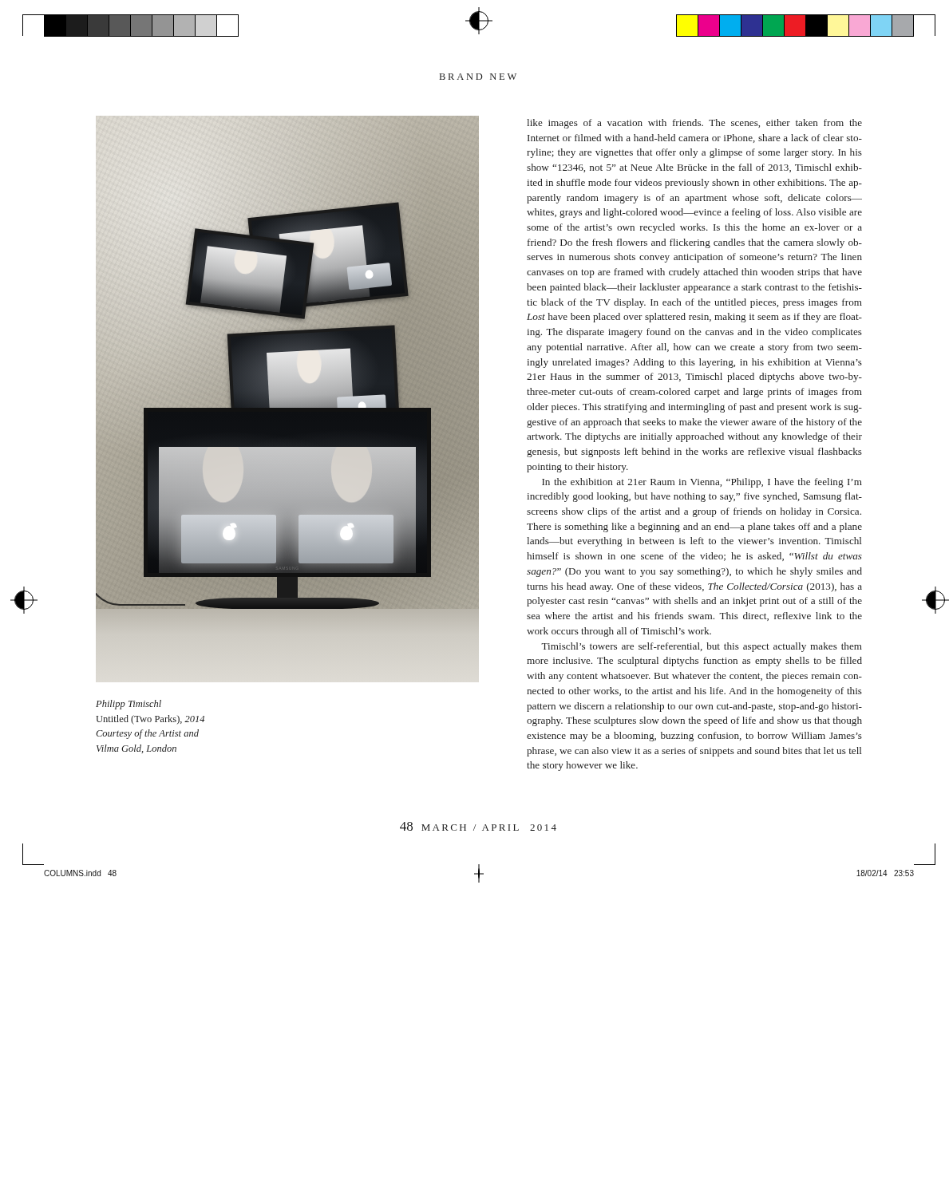Brand New
SAMSUNG
Philipp Timischl
Untitled (Two Parks), 2014
Courtesy of the Artist and
Vilma Gold, London
like images of a vacation with friends. The scenes, either taken from the Internet or filmed with a hand-held camera or iPhone, share a lack of clear storyline; they are vignettes that offer only a glimpse of some larger story. In his show “12346, not 5” at Neue Alte Brücke in the fall of 2013, Timischl exhibited in shuffle mode four videos previously shown in other exhibitions. The apparently random imagery is of an apartment whose soft, delicate colors—whites, grays and light-colored wood—evince a feeling of loss. Also visible are some of the artist’s own recycled works. Is this the home an ex-lover or a friend? Do the fresh flowers and flickering candles that the camera slowly observes in numerous shots convey anticipation of someone’s return? The linen canvases on top are framed with crudely attached thin wooden strips that have been painted black—their lackluster appearance a stark contrast to the fetishistic black of the TV display. In each of the untitled pieces, press images from Lost have been placed over splattered resin, making it seem as if they are floating. The disparate imagery found on the canvas and in the video complicates any potential narrative. After all, how can we create a story from two seemingly unrelated images? Adding to this layering, in his exhibition at Vienna’s 21er Haus in the summer of 2013, Timischl placed diptychs above two-by-three-meter cut-outs of cream-colored carpet and large prints of images from older pieces. This stratifying and intermingling of past and present work is suggestive of an approach that seeks to make the viewer aware of the history of the artwork. The diptychs are initially approached without any knowledge of their genesis, but signposts left behind in the works are reflexive visual flashbacks pointing to their history.
In the exhibition at 21er Raum in Vienna, “Philipp, I have the feeling I’m incredibly good looking, but have nothing to say,” five synched, Samsung flat-screens show clips of the artist and a group of friends on holiday in Corsica. There is something like a beginning and an end—a plane takes off and a plane lands—but everything in between is left to the viewer’s invention. Timischl himself is shown in one scene of the video; he is asked, “Willst du etwas sagen?” (Do you want to you say something?), to which he shyly smiles and turns his head away. One of these videos, The Collected/Corsica (2013), has a polyester cast resin “canvas” with shells and an inkjet print out of a still of the sea where the artist and his friends swam. This direct, reflexive link to the work occurs through all of Timischl’s work.
Timischl’s towers are self-referential, but this aspect actually makes them more inclusive. The sculptural diptychs function as empty shells to be filled with any content whatsoever. But whatever the content, the pieces remain connected to other works, to the artist and his life. And in the homogeneity of this pattern we discern a relationship to our own cut-and-paste, stop-and-go historiography. These sculptures slow down the speed of life and show us that though existence may be a blooming, buzzing confusion, to borrow William James’s phrase, we can also view it as a series of snippets and sound bites that let us tell the story however we like.
48 march / april 2014
COLUMNS.indd 48 18/02/14 23:53